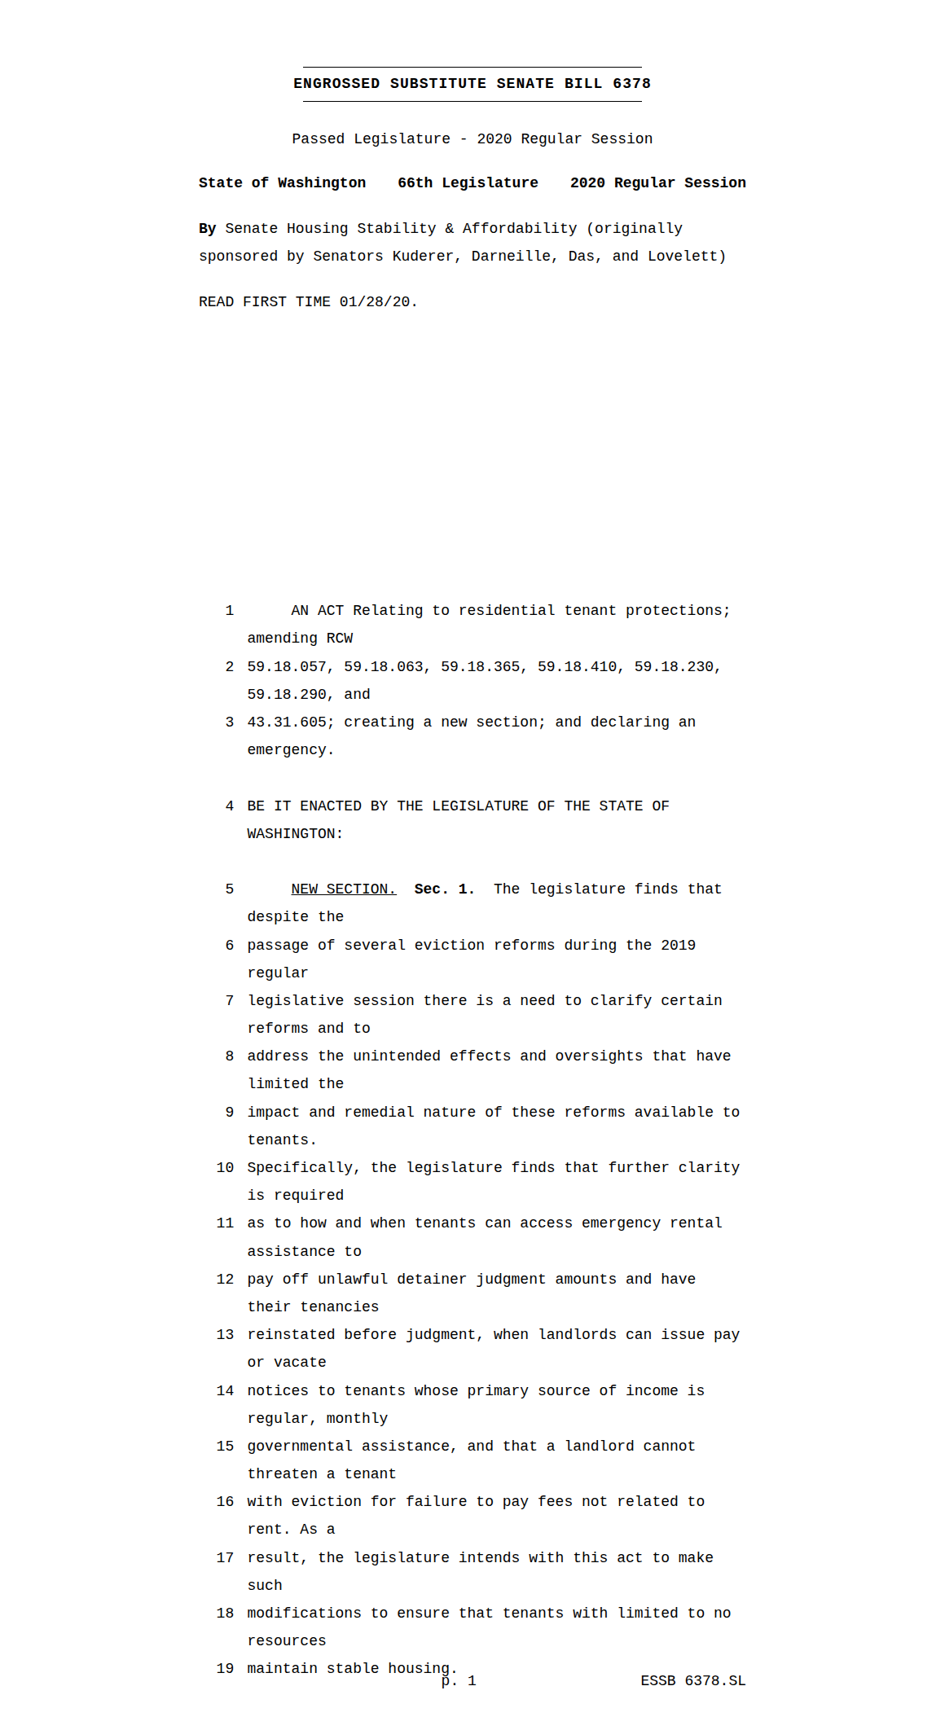ENGROSSED SUBSTITUTE SENATE BILL 6378
Passed Legislature - 2020 Regular Session
State of Washington 66th Legislature 2020 Regular Session
By Senate Housing Stability & Affordability (originally sponsored by Senators Kuderer, Darneille, Das, and Lovelett)
READ FIRST TIME 01/28/20.
1 AN ACT Relating to residential tenant protections; amending RCW
259.18.057, 59.18.063, 59.18.365, 59.18.410, 59.18.230, 59.18.290, and
343.31.605; creating a new section; and declaring an emergency.
4 BE IT ENACTED BY THE LEGISLATURE OF THE STATE OF WASHINGTON:
5 NEW SECTION. Sec. 1. The legislature finds that despite the
6passage of several eviction reforms during the 2019 regular
7legislative session there is a need to clarify certain reforms and to
8address the unintended effects and oversights that have limited the
9impact and remedial nature of these reforms available to tenants.
10 Specifically, the legislature finds that further clarity is required
11as to how and when tenants can access emergency rental assistance to
12pay off unlawful detainer judgment amounts and have their tenancies
13reinstated before judgment, when landlords can issue pay or vacate
14notices to tenants whose primary source of income is regular, monthly
15governmental assistance, and that a landlord cannot threaten a tenant
16with eviction for failure to pay fees not related to rent. As a
17result, the legislature intends with this act to make such
18modifications to ensure that tenants with limited to no resources
19maintain stable housing.
p. 1 ESSB 6378.SL